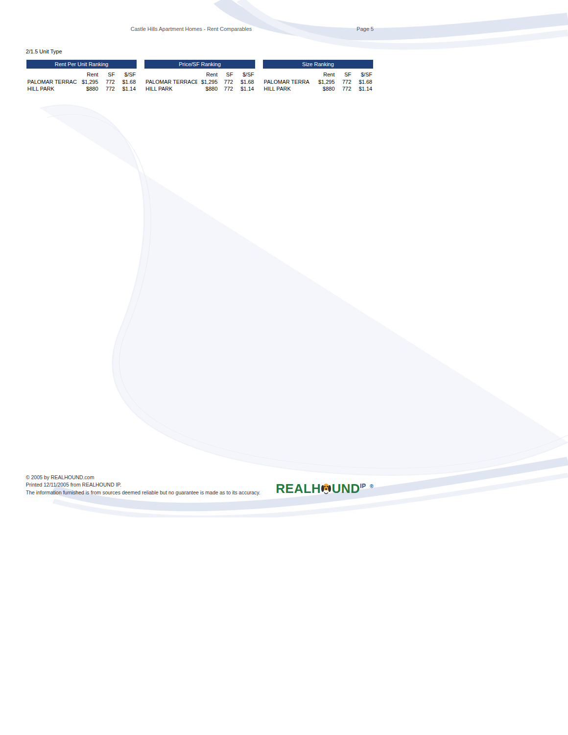Castle Hills Apartment Homes - Rent Comparables
Page 5
2/1.5 Unit Type
| Rent Per Unit Ranking / / Rent / SF / $/SF / / --- / --- / --- / --- / / PALOMAR TERRAC / $1,295 / 772 / $1.68 / / HILL PARK / $880 / 772 / $1.14 / | | Price/SF Ranking / / Rent / SF / $/SF / / --- / --- / --- / --- / / PALOMAR TERRACE / $1,295 / 772 / $1.68 / / HILL PARK / $880 / 772 / $1.14 / | | Size Ranking / / Rent / SF / $/SF / / --- / --- / --- / --- / / PALOMAR TERRA / $1,295 / 772 / $1.68 / / HILL PARK / $880 / 772 / $1.14 / |
© 2005 by REALHOUND.com
Printed 12/11/2005 from REALHOUND IP.
The information furnished is from sources deemed reliable but no guarantee is made as to its accuracy.
REALH UNDIP ®